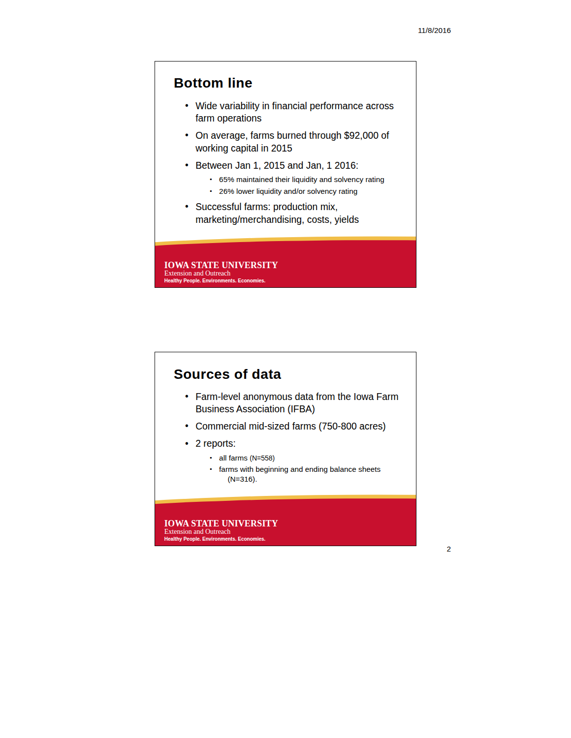11/8/2016
Bottom line
Wide variability in financial performance across farm operations
On average, farms burned through $92,000 of working capital in 2015
Between Jan 1, 2015 and Jan, 1 2016:
65% maintained their liquidity and solvency rating
26% lower liquidity and/or solvency rating
Successful farms: production mix, marketing/merchandising, costs, yields
IOWA STATE UNIVERSITY Extension and Outreach Healthy People. Environments. Economies.
Sources of data
Farm-level anonymous data from the Iowa Farm Business Association (IFBA)
Commercial mid-sized farms (750-800 acres)
2 reports:
all farms (N=558)
farms with beginning and ending balance sheets (N=316).
IOWA STATE UNIVERSITY Extension and Outreach Healthy People. Environments. Economies.
2